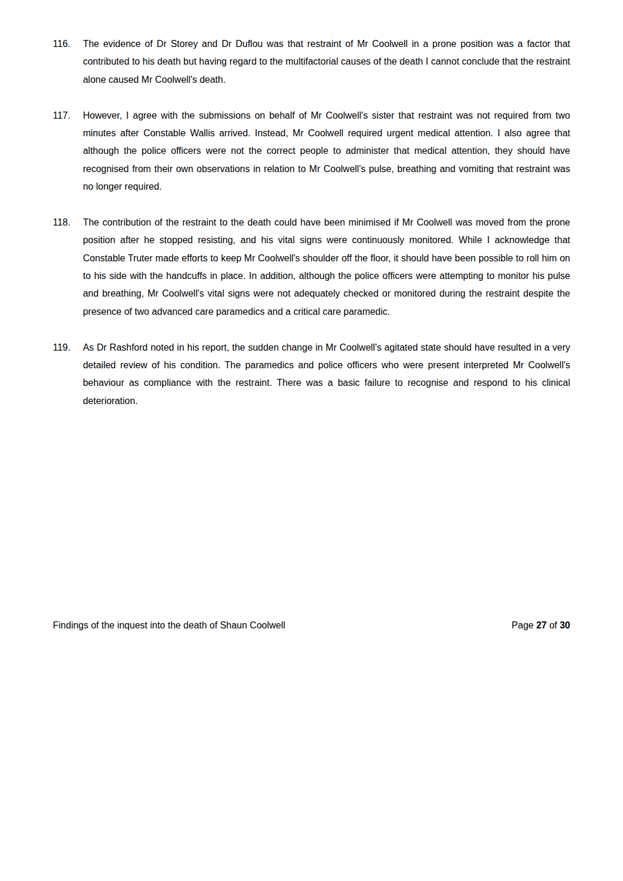116. The evidence of Dr Storey and Dr Duflou was that restraint of Mr Coolwell in a prone position was a factor that contributed to his death but having regard to the multifactorial causes of the death I cannot conclude that the restraint alone caused Mr Coolwell's death.
117. However, I agree with the submissions on behalf of Mr Coolwell's sister that restraint was not required from two minutes after Constable Wallis arrived. Instead, Mr Coolwell required urgent medical attention. I also agree that although the police officers were not the correct people to administer that medical attention, they should have recognised from their own observations in relation to Mr Coolwell's pulse, breathing and vomiting that restraint was no longer required.
118. The contribution of the restraint to the death could have been minimised if Mr Coolwell was moved from the prone position after he stopped resisting, and his vital signs were continuously monitored. While I acknowledge that Constable Truter made efforts to keep Mr Coolwell's shoulder off the floor, it should have been possible to roll him on to his side with the handcuffs in place. In addition, although the police officers were attempting to monitor his pulse and breathing, Mr Coolwell's vital signs were not adequately checked or monitored during the restraint despite the presence of two advanced care paramedics and a critical care paramedic.
119. As Dr Rashford noted in his report, the sudden change in Mr Coolwell's agitated state should have resulted in a very detailed review of his condition. The paramedics and police officers who were present interpreted Mr Coolwell's behaviour as compliance with the restraint. There was a basic failure to recognise and respond to his clinical deterioration.
Findings of the inquest into the death of Shaun Coolwell Page 27 of 30